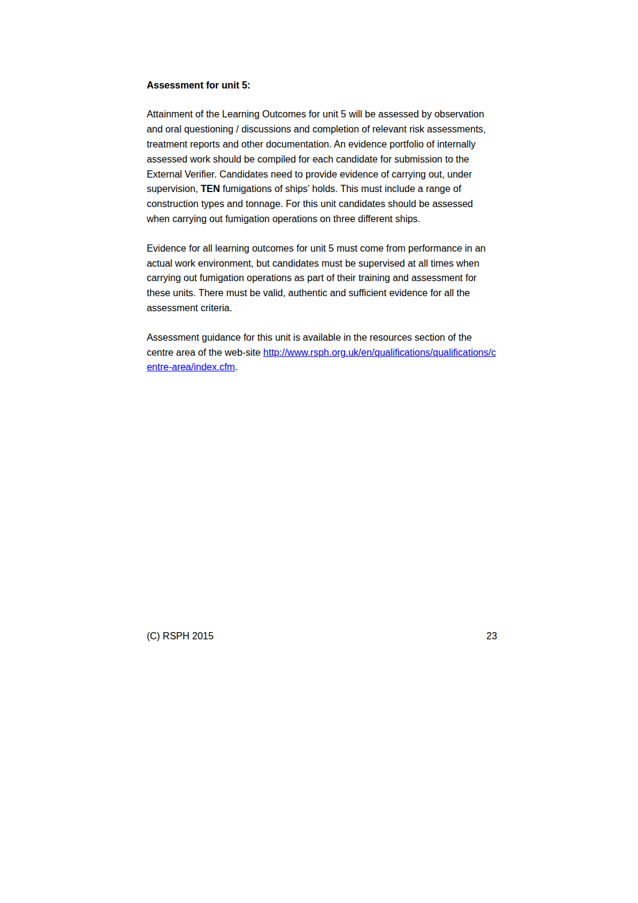Assessment for unit 5:
Attainment of the Learning Outcomes for unit 5 will be assessed by observation and oral questioning / discussions and completion of relevant risk assessments, treatment reports and other documentation. An evidence portfolio of internally assessed work should be compiled for each candidate for submission to the External Verifier. Candidates need to provide evidence of carrying out, under supervision, TEN fumigations of ships’ holds. This must include a range of construction types and tonnage. For this unit candidates should be assessed when carrying out fumigation operations on three different ships.
Evidence for all learning outcomes for unit 5 must come from performance in an actual work environment, but candidates must be supervised at all times when carrying out fumigation operations as part of their training and assessment for these units. There must be valid, authentic and sufficient evidence for all the assessment criteria.
Assessment guidance for this unit is available in the resources section of the centre area of the web-site http://www.rsph.org.uk/en/qualifications/qualifications/centre-area/index.cfm.
(C) RSPH 2015 23